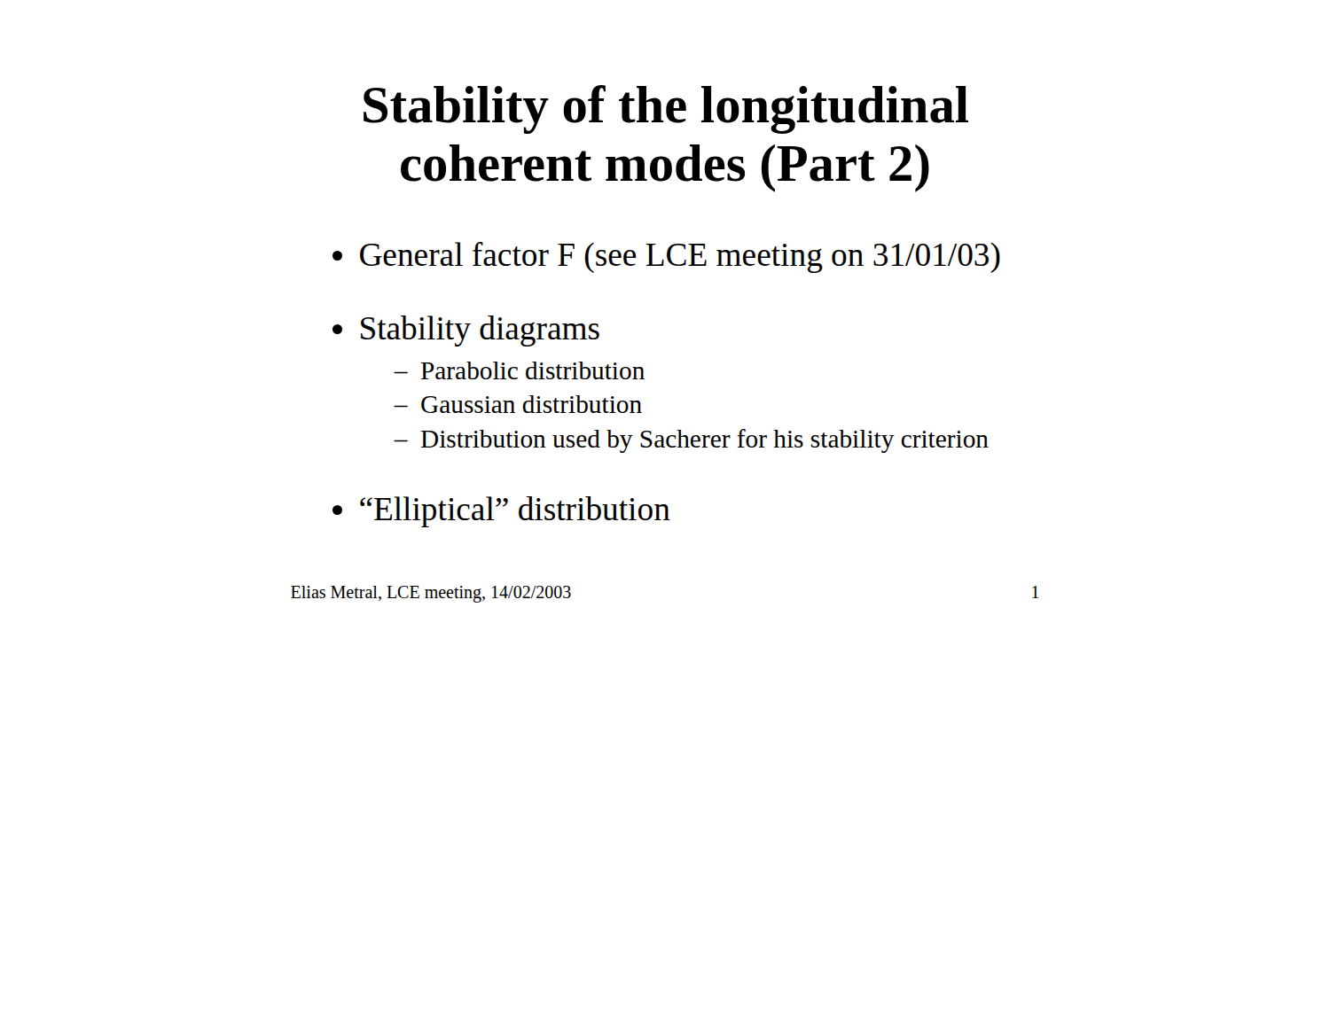Stability of the longitudinal coherent modes (Part 2)
General factor F (see LCE meeting on 31/01/03)
Stability diagrams
Parabolic distribution
Gaussian distribution
Distribution used by Sacherer for his stability criterion
“Elliptical” distribution
Elias Metral, LCE meeting, 14/02/2003 1